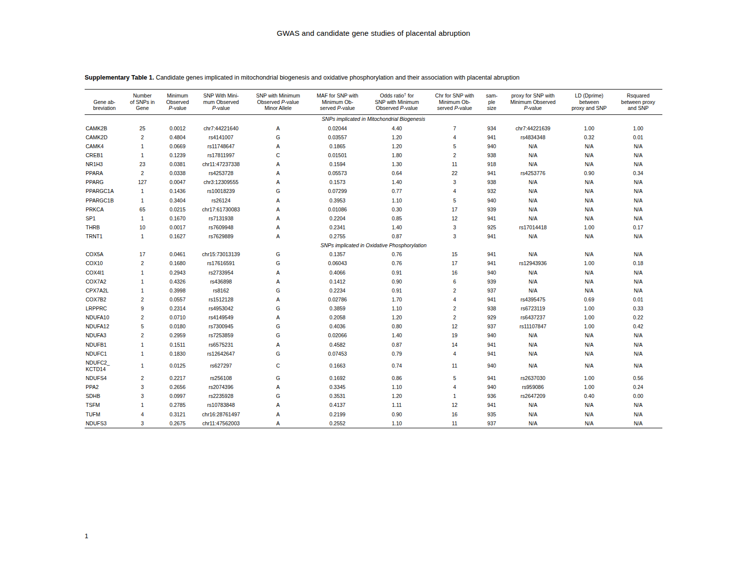GWAS and candidate gene studies of placental abruption
Supplementary Table 1. Candidate genes implicated in mitochondrial biogenesis and oxidative phosphorylation and their association with placental abruption
| Gene ab- breviation | Number of SNPs in Gene | Minimum Observed P -value | SNP With Mini- mum Observed P -value | SNP with Minimum Observed P -value Minor Allele | MAF for SNP with Minimum Ob- served P -value | Odds ratio † for SNP with Minimum Observed P -value | Chr for SNP with Minimum Ob- served P -value | sam- ple size | proxy for SNP with Minimum Observed P -value | LD (Dprime) between proxy and SNP | Rsquared between proxy and SNP |
| --- | --- | --- | --- | --- | --- | --- | --- | --- | --- | --- | --- |
| SNPs implicated in Mitochondrial Biogenesis |
| CAMK2B | 25 | 0.0012 | chr7:44221640 | A | 0.02044 | 4.40 | 7 | 934 | chr7:44221639 | 1.00 | 1.00 |
| CAMK2D | 2 | 0.4804 | rs4141007 | G | 0.03557 | 1.20 | 4 | 941 | rs4834348 | 0.32 | 0.01 |
| CAMK4 | 1 | 0.0669 | rs11748647 | A | 0.1865 | 1.20 | 5 | 940 | N/A | N/A | N/A |
| CREB1 | 1 | 0.1239 | rs17811997 | C | 0.01501 | 1.80 | 2 | 938 | N/A | N/A | N/A |
| NR1H3 | 23 | 0.0381 | chr11:47237338 | A | 0.1594 | 1.30 | 11 | 918 | N/A | N/A | N/A |
| PPARA | 2 | 0.0338 | rs4253728 | A | 0.05573 | 0.64 | 22 | 941 | rs4253776 | 0.90 | 0.34 |
| PPARG | 127 | 0.0047 | chr3:12309555 | A | 0.1573 | 1.40 | 3 | 938 | N/A | N/A | N/A |
| PPARGC1A | 1 | 0.1436 | rs10018239 | G | 0.07299 | 0.77 | 4 | 932 | N/A | N/A | N/A |
| PPARGC1B | 1 | 0.3404 | rs26124 | A | 0.3953 | 1.10 | 5 | 940 | N/A | N/A | N/A |
| PRKCA | 65 | 0.0215 | chr17:61730083 | A | 0.01086 | 0.30 | 17 | 939 | N/A | N/A | N/A |
| SP1 | 1 | 0.1670 | rs7131938 | A | 0.2204 | 0.85 | 12 | 941 | N/A | N/A | N/A |
| THRB | 10 | 0.0017 | rs7609948 | A | 0.2341 | 1.40 | 3 | 925 | rs17014418 | 1.00 | 0.17 |
| TRNT1 | 1 | 0.1627 | rs7629889 | A | 0.2755 | 0.87 | 3 | 941 | N/A | N/A | N/A |
| SNPs implicated in Oxidative Phosphorylation |
| COX5A | 17 | 0.0461 | chr15:73013139 | G | 0.1357 | 0.76 | 15 | 941 | N/A | N/A | N/A |
| COX10 | 2 | 0.1680 | rs17616591 | G | 0.06043 | 0.76 | 17 | 941 | rs12943936 | 1.00 | 0.18 |
| COX4I1 | 1 | 0.2943 | rs2733954 | A | 0.4066 | 0.91 | 16 | 940 | N/A | N/A | N/A |
| COX7A2 | 1 | 0.4326 | rs436898 | A | 0.1412 | 0.90 | 6 | 939 | N/A | N/A | N/A |
| CPX7A2L | 1 | 0.3998 | rs8162 | G | 0.2234 | 0.91 | 2 | 937 | N/A | N/A | N/A |
| COX7B2 | 2 | 0.0557 | rs1512128 | A | 0.02786 | 1.70 | 4 | 941 | rs4395475 | 0.69 | 0.01 |
| LRPPRC | 9 | 0.2314 | rs4953042 | G | 0.3859 | 1.10 | 2 | 938 | rs6723119 | 1.00 | 0.33 |
| NDUFA10 | 2 | 0.0710 | rs4149549 | A | 0.2058 | 1.20 | 2 | 929 | rs6437237 | 1.00 | 0.22 |
| NDUFA12 | 5 | 0.0180 | rs7300945 | G | 0.4036 | 0.80 | 12 | 937 | rs11107847 | 1.00 | 0.42 |
| NDUFA3 | 2 | 0.2959 | rs7253859 | G | 0.02066 | 1.40 | 19 | 940 | N/A | N/A | N/A |
| NDUFB1 | 1 | 0.1511 | rs6575231 | A | 0.4582 | 0.87 | 14 | 941 | N/A | N/A | N/A |
| NDUFC1 | 1 | 0.1830 | rs12642647 | G | 0.07453 | 0.79 | 4 | 941 | N/A | N/A | N/A |
| NDUFC2_ KCTD14 | 1 | 0.0125 | rs627297 | C | 0.1663 | 0.74 | 11 | 940 | N/A | N/A | N/A |
| NDUFS4 | 2 | 0.2217 | rs256108 | G | 0.1692 | 0.86 | 5 | 941 | rs2637030 | 1.00 | 0.56 |
| PPA2 | 3 | 0.2656 | rs2074396 | A | 0.3345 | 1.10 | 4 | 940 | rs959086 | 1.00 | 0.24 |
| SDHB | 3 | 0.0997 | rs2235928 | G | 0.3531 | 1.20 | 1 | 936 | rs2647209 | 0.40 | 0.00 |
| TSFM | 1 | 0.2785 | rs10783848 | A | 0.4137 | 1.11 | 12 | 941 | N/A | N/A | N/A |
| TUFM | 4 | 0.3121 | chr16:28761497 | A | 0.2199 | 0.90 | 16 | 935 | N/A | N/A | N/A |
| NDUFS3 | 3 | 0.2675 | chr11:47562003 | A | 0.2552 | 1.10 | 11 | 937 | N/A | N/A | N/A |
1